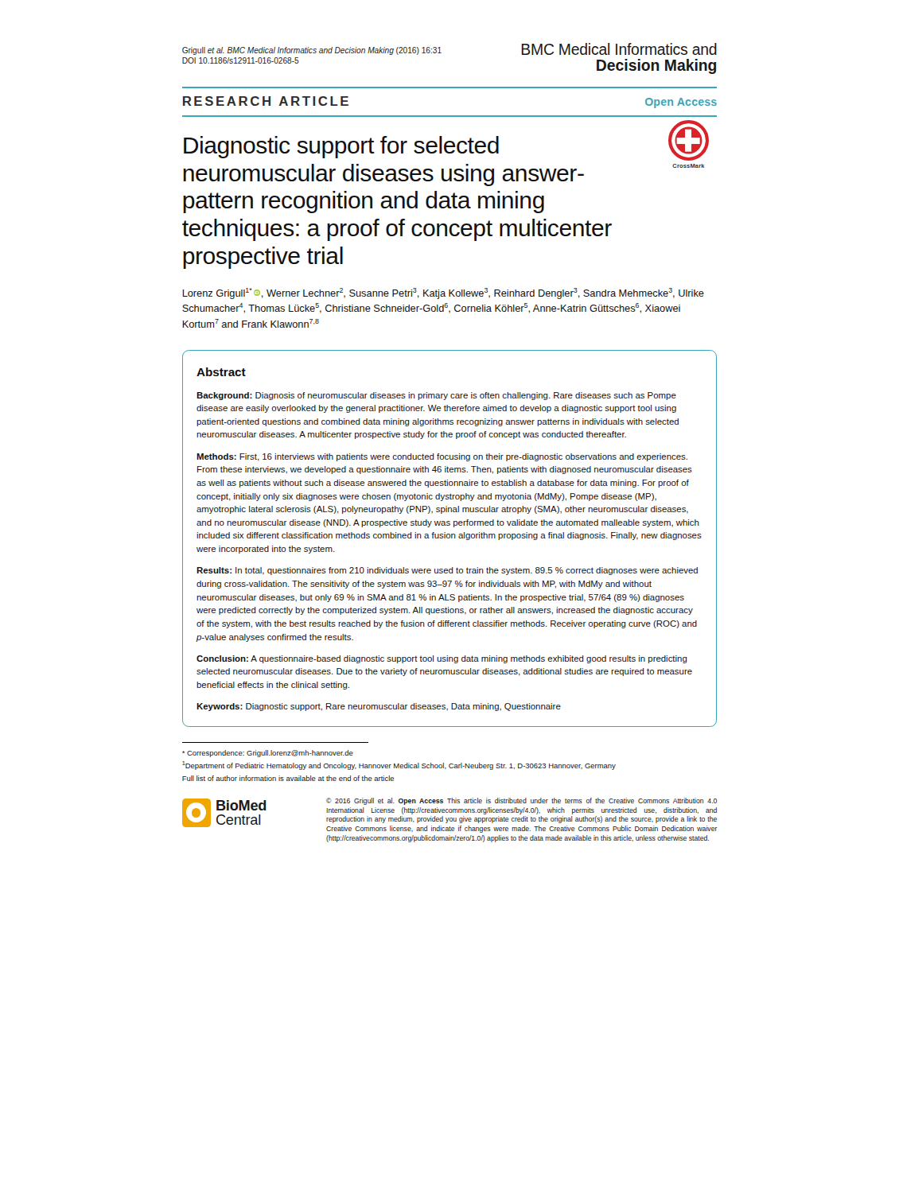Grigull et al. BMC Medical Informatics and Decision Making (2016) 16:31
DOI 10.1186/s12911-016-0268-5
BMC Medical Informatics and
Decision Making
RESEARCH ARTICLE
Open Access
CrossMark
Diagnostic support for selected neuromuscular diseases using answer-pattern recognition and data mining techniques: a proof of concept multicenter prospective trial
Lorenz Grigull1* , Werner Lechner2, Susanne Petri3, Katja Kollewe3, Reinhard Dengler3, Sandra Mehmecke3, Ulrike Schumacher4, Thomas Lücke5, Christiane Schneider-Gold6, Cornelia Köhler5, Anne-Katrin Güttsches6, Xiaowei Kortum7 and Frank Klawonn7,8
Abstract
Background: Diagnosis of neuromuscular diseases in primary care is often challenging. Rare diseases such as Pompe disease are easily overlooked by the general practitioner. We therefore aimed to develop a diagnostic support tool using patient-oriented questions and combined data mining algorithms recognizing answer patterns in individuals with selected neuromuscular diseases. A multicenter prospective study for the proof of concept was conducted thereafter.
Methods: First, 16 interviews with patients were conducted focusing on their pre-diagnostic observations and experiences. From these interviews, we developed a questionnaire with 46 items. Then, patients with diagnosed neuromuscular diseases as well as patients without such a disease answered the questionnaire to establish a database for data mining. For proof of concept, initially only six diagnoses were chosen (myotonic dystrophy and myotonia (MdMy), Pompe disease (MP), amyotrophic lateral sclerosis (ALS), polyneuropathy (PNP), spinal muscular atrophy (SMA), other neuromuscular diseases, and no neuromuscular disease (NND). A prospective study was performed to validate the automated malleable system, which included six different classification methods combined in a fusion algorithm proposing a final diagnosis. Finally, new diagnoses were incorporated into the system.
Results: In total, questionnaires from 210 individuals were used to train the system. 89.5 % correct diagnoses were achieved during cross-validation. The sensitivity of the system was 93–97 % for individuals with MP, with MdMy and without neuromuscular diseases, but only 69 % in SMA and 81 % in ALS patients. In the prospective trial, 57/64 (89 %) diagnoses were predicted correctly by the computerized system. All questions, or rather all answers, increased the diagnostic accuracy of the system, with the best results reached by the fusion of different classifier methods. Receiver operating curve (ROC) and p-value analyses confirmed the results.
Conclusion: A questionnaire-based diagnostic support tool using data mining methods exhibited good results in predicting selected neuromuscular diseases. Due to the variety of neuromuscular diseases, additional studies are required to measure beneficial effects in the clinical setting.
Keywords: Diagnostic support, Rare neuromuscular diseases, Data mining, Questionnaire
* Correspondence: Grigull.lorenz@mh-hannover.de
1Department of Pediatric Hematology and Oncology, Hannover Medical School, Carl-Neuberg Str. 1, D-30623 Hannover, Germany
Full list of author information is available at the end of the article
BioMed Central
© 2016 Grigull et al. Open Access This article is distributed under the terms of the Creative Commons Attribution 4.0 International License (http://creativecommons.org/licenses/by/4.0/), which permits unrestricted use, distribution, and reproduction in any medium, provided you give appropriate credit to the original author(s) and the source, provide a link to the Creative Commons license, and indicate if changes were made. The Creative Commons Public Domain Dedication waiver (http://creativecommons.org/publicdomain/zero/1.0/) applies to the data made available in this article, unless otherwise stated.